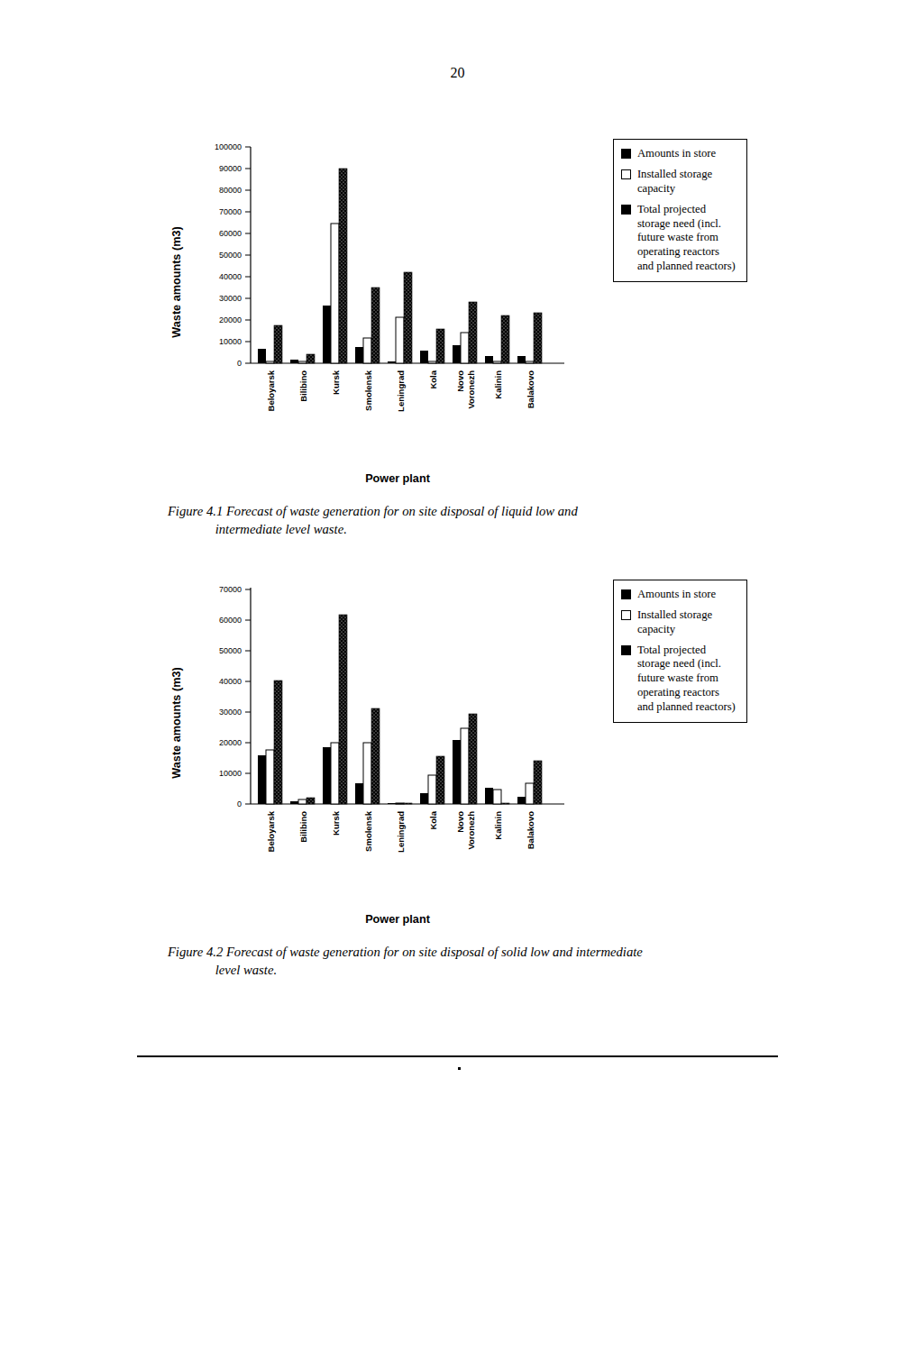20
Waste amounts (m3) 0 10000 20000 30000 40000 50000 60000 70000 80000 90000 100000 Beloyarsk Bilibino Kursk Smolensk Leningrad Kola Novo Voronezh Kalinin Balakovo Power plant
Amounts in store
Installed storage capacity
Total projected storage need (incl. future waste from operating reactors and planned reactors)
Figure 4.1 Forecast of waste generation for on site disposal of liquid low and intermediate level waste.
Waste amounts (m3) 0 10000 20000 30000 40000 50000 60000 70000 Beloyarsk Bilibino Kursk Smolensk Leningrad Kola Novo Voronezh Kalinin Balakovo Power plant
Amounts in store
Installed storage capacity
Total projected storage need (incl. future waste from operating reactors and planned reactors)
Figure 4.2 Forecast of waste generation for on site disposal of solid low and intermediate level waste.